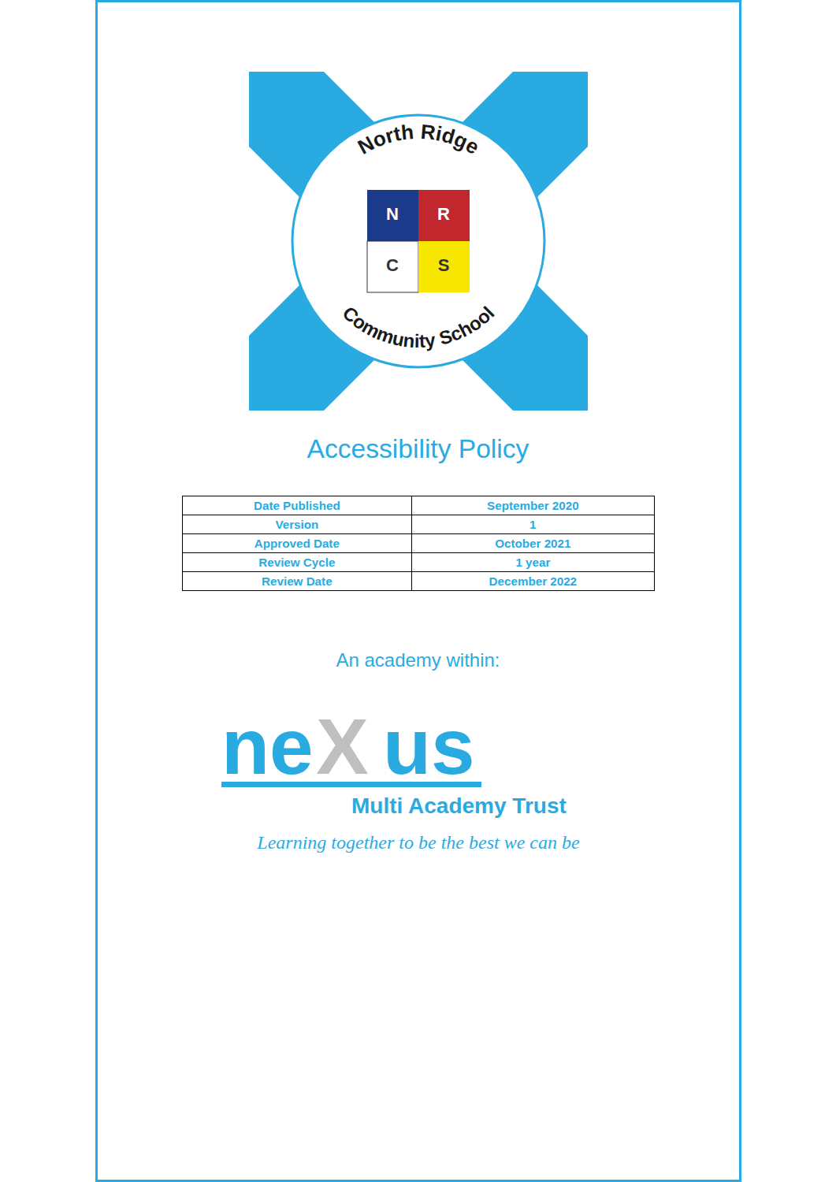N R C S North Ridge Community School
Accessibility Policy
| Date Published | September 2020 |
| Version | 1 |
| Approved Date | October 2021 |
| Review Cycle | 1 year |
| Review Date | December 2022 |
An academy within:
ne X us Multi Academy Trust Learning together to be the best we can be